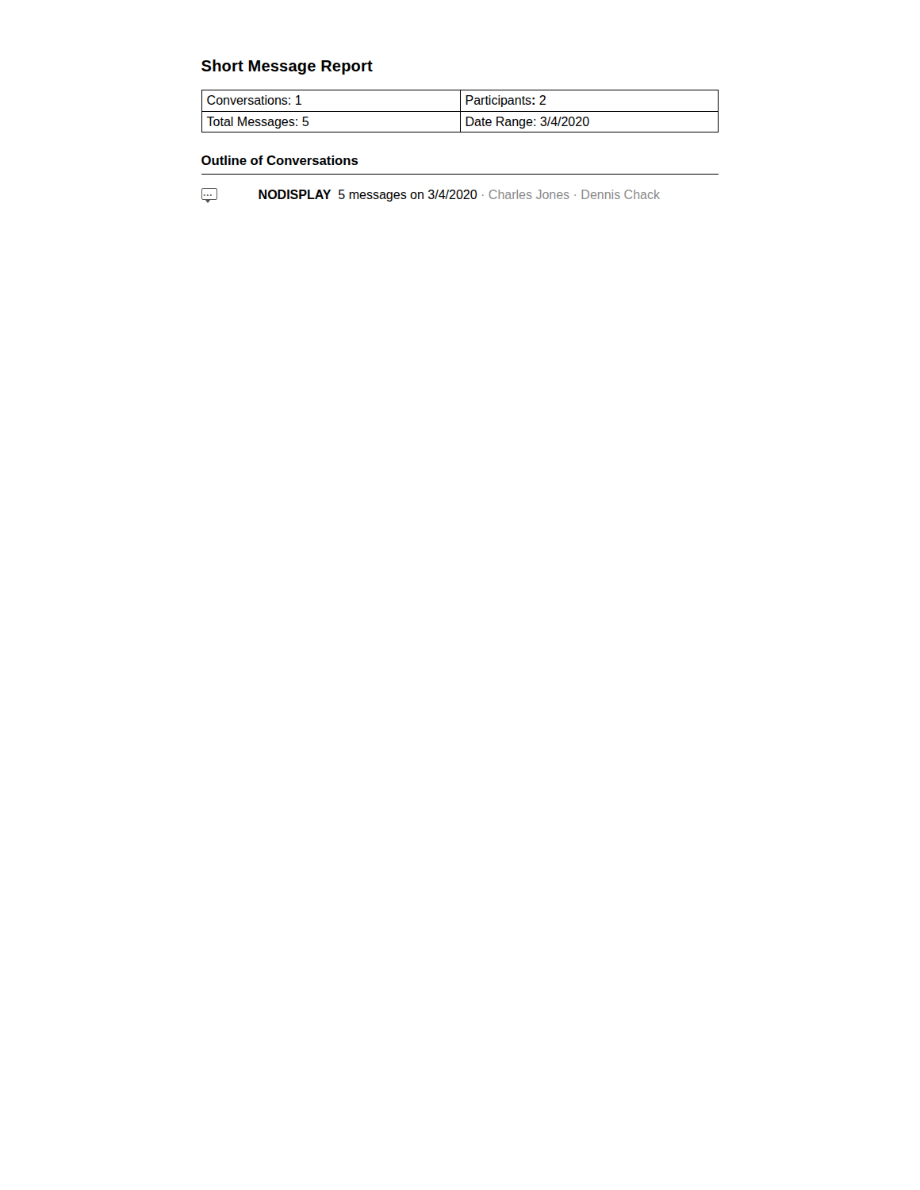Short Message Report
| Conversations: 1 | Participants : 2 |
| Total Messages: 5 | Date Range: 3/4/2020 |
Outline of Conversations
•••
NODISPLAY 5 messages on 3/4/2020 · Charles Jones · Dennis Chack